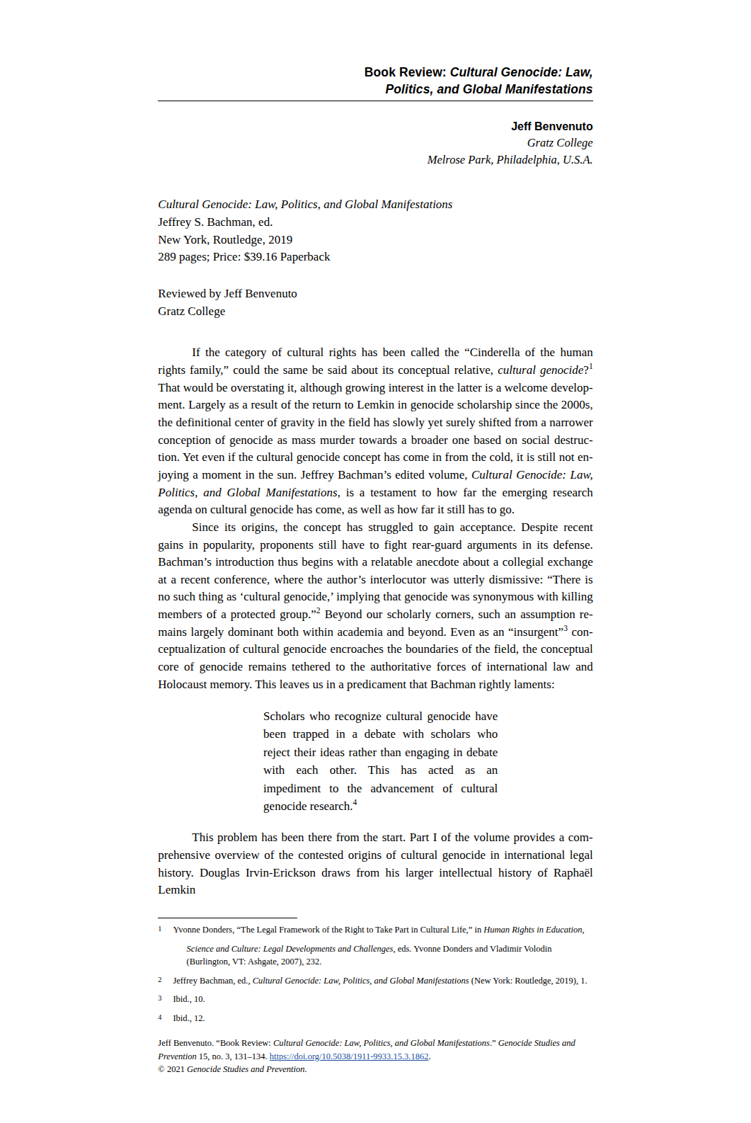Book Review: Cultural Genocide: Law,
Politics, and Global Manifestations
Jeff Benvenuto
Gratz College
Melrose Park, Philadelphia, U.S.A.
Cultural Genocide: Law, Politics, and Global Manifestations
Jeffrey S. Bachman, ed.
New York, Routledge, 2019
289 pages; Price: $39.16 Paperback
Reviewed by Jeff Benvenuto
Gratz College
If the category of cultural rights has been called the “Cinderella of the human rights family,” could the same be said about its conceptual relative, cultural genocide?1 That would be overstating it, although growing interest in the latter is a welcome development. Largely as a result of the return to Lemkin in genocide scholarship since the 2000s, the definitional center of gravity in the field has slowly yet surely shifted from a narrower conception of genocide as mass murder towards a broader one based on social destruction. Yet even if the cultural genocide concept has come in from the cold, it is still not enjoying a moment in the sun. Jeffrey Bachman’s edited volume, Cultural Genocide: Law, Politics, and Global Manifestations, is a testament to how far the emerging research agenda on cultural genocide has come, as well as how far it still has to go.
Since its origins, the concept has struggled to gain acceptance. Despite recent gains in popularity, proponents still have to fight rear-guard arguments in its defense. Bachman’s introduction thus begins with a relatable anecdote about a collegial exchange at a recent conference, where the author’s interlocutor was utterly dismissive: “There is no such thing as ‘cultural genocide,’ implying that genocide was synonymous with killing members of a protected group.”2 Beyond our scholarly corners, such an assumption remains largely dominant both within academia and beyond. Even as an “insurgent”3 conceptualization of cultural genocide encroaches the boundaries of the field, the conceptual core of genocide remains tethered to the authoritative forces of international law and Holocaust memory. This leaves us in a predicament that Bachman rightly laments:
Scholars who recognize cultural genocide have been trapped in a debate with scholars who reject their ideas rather than engaging in debate with each other. This has acted as an impediment to the advancement of cultural genocide research.4
This problem has been there from the start. Part I of the volume provides a comprehensive overview of the contested origins of cultural genocide in international legal history. Douglas Irvin-Erickson draws from his larger intellectual history of Raphaël Lemkin
1 Yvonne Donders, “The Legal Framework of the Right to Take Part in Cultural Life,” in Human Rights in Education,
Science and Culture: Legal Developments and Challenges, eds. Yvonne Donders and Vladimir Volodin (Burlington, VT: Ashgate, 2007), 232.
2 Jeffrey Bachman, ed., Cultural Genocide: Law, Politics, and Global Manifestations (New York: Routledge, 2019), 1.
3 Ibid., 10.
4 Ibid., 12.
Jeff Benvenuto. “Book Review: Cultural Genocide: Law, Politics, and Global Manifestations.” Genocide Studies and Prevention 15, no. 3, 131–134. https://doi.org/10.5038/1911-9933.15.3.1862.
© 2021 Genocide Studies and Prevention.